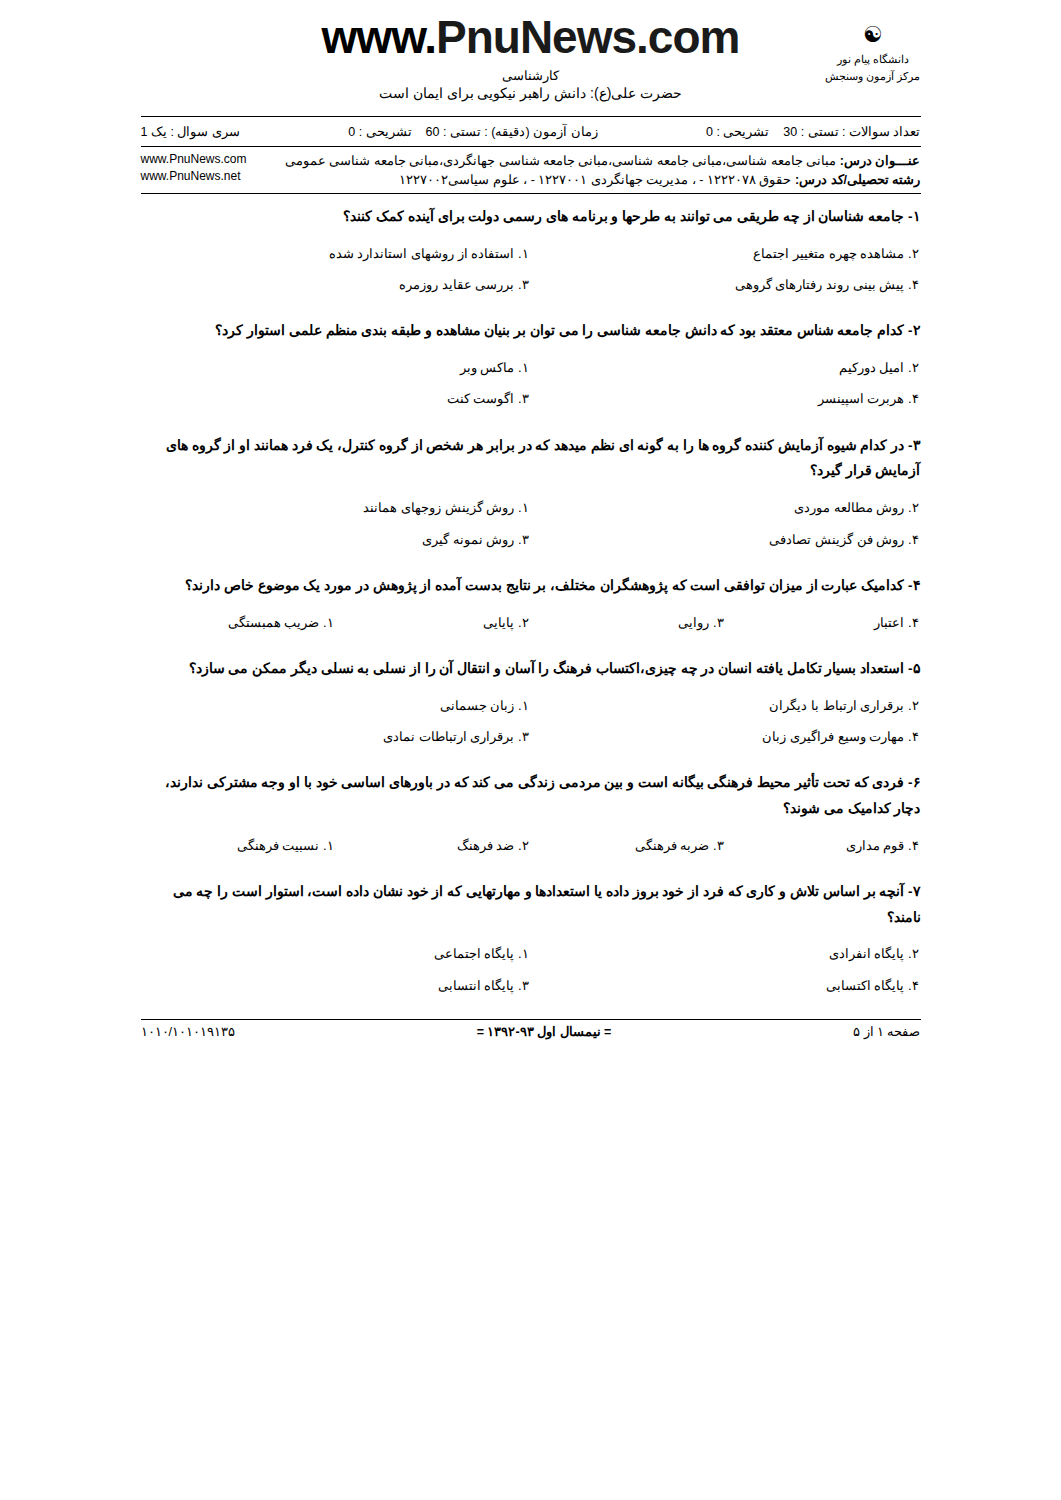☯
دانشگاه پیام نور
مرکز آزمون وسنجش
www.PnuNews.com
کارشناسی
حضرت علی(ع): دانش راهبر نیکویی برای ایمان است
تعداد سوالات : تستی : 30 تشریحی : 0
زمان آزمون (دقیقه) : تستی : 60 تشریحی : 0
سری سوال : یک 1
www.PnuNews.com
www.PnuNews.net
عنـــوان درس: مبانی جامعه شناسی،مبانی جامعه شناسی،مبانی جامعه شناسی جهانگردی،مبانی جامعه شناسی عمومی
رشته تحصیلی/کد درس: حقوق ۱۲۲۲۰۷۸ - ، مدیریت جهانگردی ۱۲۲۷۰۰۱ - ، علوم سیاسی۱۲۲۷۰۰۲
۱- جامعه شناسان از چه طریقی می توانند به طرحها و برنامه های رسمی دولت برای آینده کمک کنند؟
| ۲. مشاهده چهره متغییر اجتماع | ۱. استفاده از روشهای استاندارد شده |
| ۴. پیش بینی روند رفتارهای گروهی | ۳. بررسی عقاید روزمره |
۲- کدام جامعه شناس معتقد بود که دانش جامعه شناسی را می توان بر بنیان مشاهده و طبقه بندی منظم علمی استوار کرد؟
| ۲. امیل دورکیم | ۱. ماکس وبر |
| ۴. هربرت اسپینسر | ۳. اگوست کنت |
۳- در کدام شیوه آزمایش کننده گروه ها را به گونه ای نظم میدهد که در برابر هر شخص از گروه کنترل، یک فرد همانند او از گروه های آزمایش قرار گیرد؟
| ۲. روش مطالعه موردی | ۱. روش گزینش زوجهای همانند |
| ۴. روش فن گزینش تصادفی | ۳. روش نمونه گیری |
۴- کدامیک عبارت از میزان توافقی است که پژوهشگران مختلف، بر نتایج بدست آمده از پژوهش در مورد یک موضوع خاص دارند؟
| ۴. اعتبار | ۳. روایی | ۲. پایایی | ۱. ضریب همبستگی |
۵- استعداد بسیار تکامل یافته انسان در چه چیزی،اکتساب فرهنگ را آسان و انتقال آن را از نسلی به نسلی دیگر ممکن می سازد؟
| ۲. برقراری ارتباط با دیگران | ۱. زبان جسمانی |
| ۴. مهارت وسیع فراگیری زبان | ۳. برقراری ارتباطات نمادی |
۶- فردی که تحت تأثیر محیط فرهنگی بیگانه است و بین مردمی زندگی می کند که در باورهای اساسی خود با او وجه مشترکی ندارند، دچار کدامیک می شوند؟
| ۴. قوم مداری | ۳. ضربه فرهنگی | ۲. ضد فرهنگ | ۱. نسبیت فرهنگی |
۷- آنچه بر اساس تلاش و کاری که فرد از خود بروز داده یا استعدادها و مهارتهایی که از خود نشان داده است، استوار است را چه می نامند؟
| ۲. پایگاه انفرادی | ۱. پایگاه اجتماعی |
| ۴. پایگاه اکتسابی | ۳. پایگاه انتسابی |
صفحه ۱ از ۵
= نیمسال اول ۹۳-۱۳۹۲ =
۱۰۱۰/۱۰۱۰۱۹۱۳۵